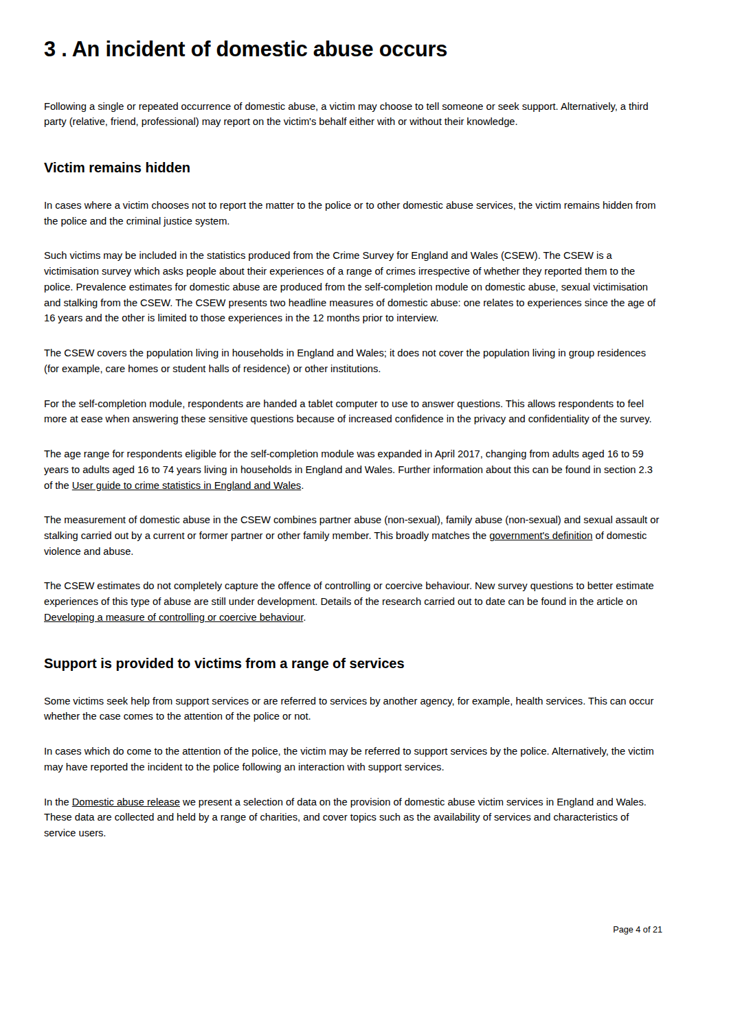3 . An incident of domestic abuse occurs
Following a single or repeated occurrence of domestic abuse, a victim may choose to tell someone or seek support. Alternatively, a third party (relative, friend, professional) may report on the victim's behalf either with or without their knowledge.
Victim remains hidden
In cases where a victim chooses not to report the matter to the police or to other domestic abuse services, the victim remains hidden from the police and the criminal justice system.
Such victims may be included in the statistics produced from the Crime Survey for England and Wales (CSEW). The CSEW is a victimisation survey which asks people about their experiences of a range of crimes irrespective of whether they reported them to the police. Prevalence estimates for domestic abuse are produced from the self-completion module on domestic abuse, sexual victimisation and stalking from the CSEW. The CSEW presents two headline measures of domestic abuse: one relates to experiences since the age of 16 years and the other is limited to those experiences in the 12 months prior to interview.
The CSEW covers the population living in households in England and Wales; it does not cover the population living in group residences (for example, care homes or student halls of residence) or other institutions.
For the self-completion module, respondents are handed a tablet computer to use to answer questions. This allows respondents to feel more at ease when answering these sensitive questions because of increased confidence in the privacy and confidentiality of the survey.
The age range for respondents eligible for the self-completion module was expanded in April 2017, changing from adults aged 16 to 59 years to adults aged 16 to 74 years living in households in England and Wales. Further information about this can be found in section 2.3 of the User guide to crime statistics in England and Wales.
The measurement of domestic abuse in the CSEW combines partner abuse (non-sexual), family abuse (non-sexual) and sexual assault or stalking carried out by a current or former partner or other family member. This broadly matches the government's definition of domestic violence and abuse.
The CSEW estimates do not completely capture the offence of controlling or coercive behaviour. New survey questions to better estimate experiences of this type of abuse are still under development. Details of the research carried out to date can be found in the article on Developing a measure of controlling or coercive behaviour.
Support is provided to victims from a range of services
Some victims seek help from support services or are referred to services by another agency, for example, health services. This can occur whether the case comes to the attention of the police or not.
In cases which do come to the attention of the police, the victim may be referred to support services by the police. Alternatively, the victim may have reported the incident to the police following an interaction with support services.
In the Domestic abuse release we present a selection of data on the provision of domestic abuse victim services in England and Wales. These data are collected and held by a range of charities, and cover topics such as the availability of services and characteristics of service users.
Page 4 of 21